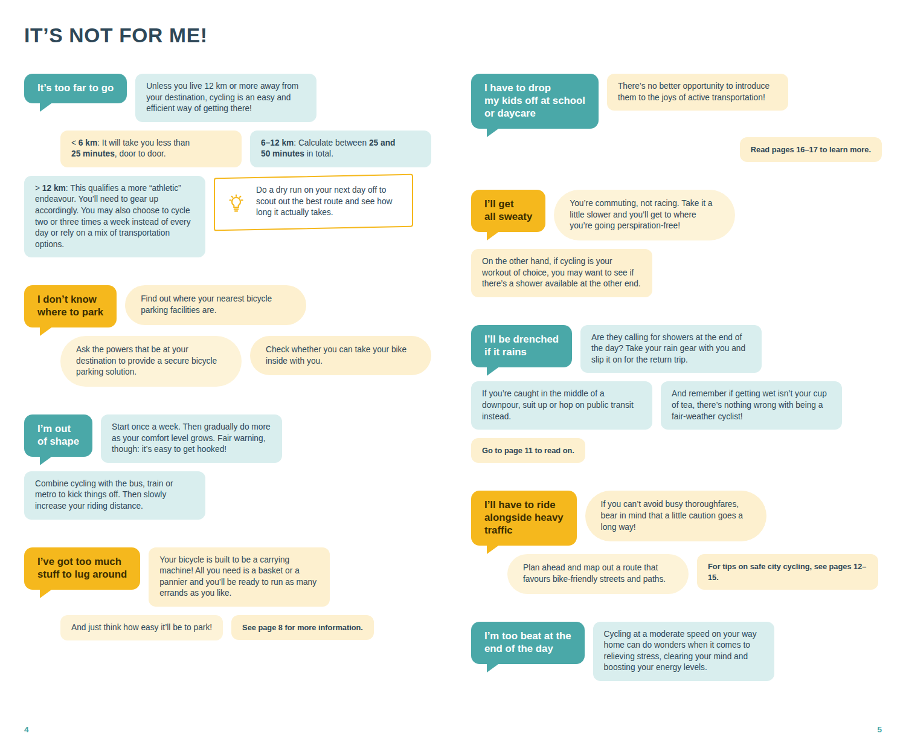IT’S NOT FOR ME!
It’s too far to go
Unless you live 12 km or more away from your destination, cycling is an easy and efficient way of getting there!
< 6 km: It will take you less than 25 minutes, door to door.
6–12 km: Calculate between 25 and 50 minutes in total.
> 12 km: This qualifies a more “athletic” endeavour. You’ll need to gear up accordingly. You may also choose to cycle two or three times a week instead of every day or rely on a mix of transportation options.
Do a dry run on your next day off to scout out the best route and see how long it actually takes.
I don’t know
where to park
Find out where your nearest bicycle parking facilities are.
Ask the powers that be at your destination to provide a secure bicycle parking solution.
Check whether you can take your bike inside with you.
I’m out
of shape
Start once a week. Then gradually do more as your comfort level grows. Fair warning, though: it’s easy to get hooked!
Combine cycling with the bus, train or metro to kick things off. Then slowly increase your riding distance.
I’ve got too much
stuff to lug around
Your bicycle is built to be a carrying machine! All you need is a basket or a pannier and you’ll be ready to run as many errands as you like.
And just think how easy it’ll be to park!
See page 8 for more information.
4
I have to drop
my kids off at school
or daycare
There’s no better opportunity to introduce them to the joys of active transportation!
Read pages 16–17 to learn more.
I’ll get
all sweaty
You’re commuting, not racing. Take it a little slower and you’ll get to where you’re going perspiration-free!
On the other hand, if cycling is your workout of choice, you may want to see if there’s a shower available at the other end.
I’ll be drenched
if it rains
Are they calling for showers at the end of the day? Take your rain gear with you and slip it on for the return trip.
If you’re caught in the middle of a downpour, suit up or hop on public transit instead.
And remember if getting wet isn’t your cup of tea, there’s nothing wrong with being a fair-weather cyclist!
Go to page 11 to read on.
I’ll have to ride
alongside heavy
traffic
If you can’t avoid busy thoroughfares, bear in mind that a little caution goes a long way!
Plan ahead and map out a route that favours bike-friendly streets and paths.
For tips on safe city cycling, see pages 12–15.
I’m too beat at the
end of the day
Cycling at a moderate speed on your way home can do wonders when it comes to relieving stress, clearing your mind and boosting your energy levels.
5